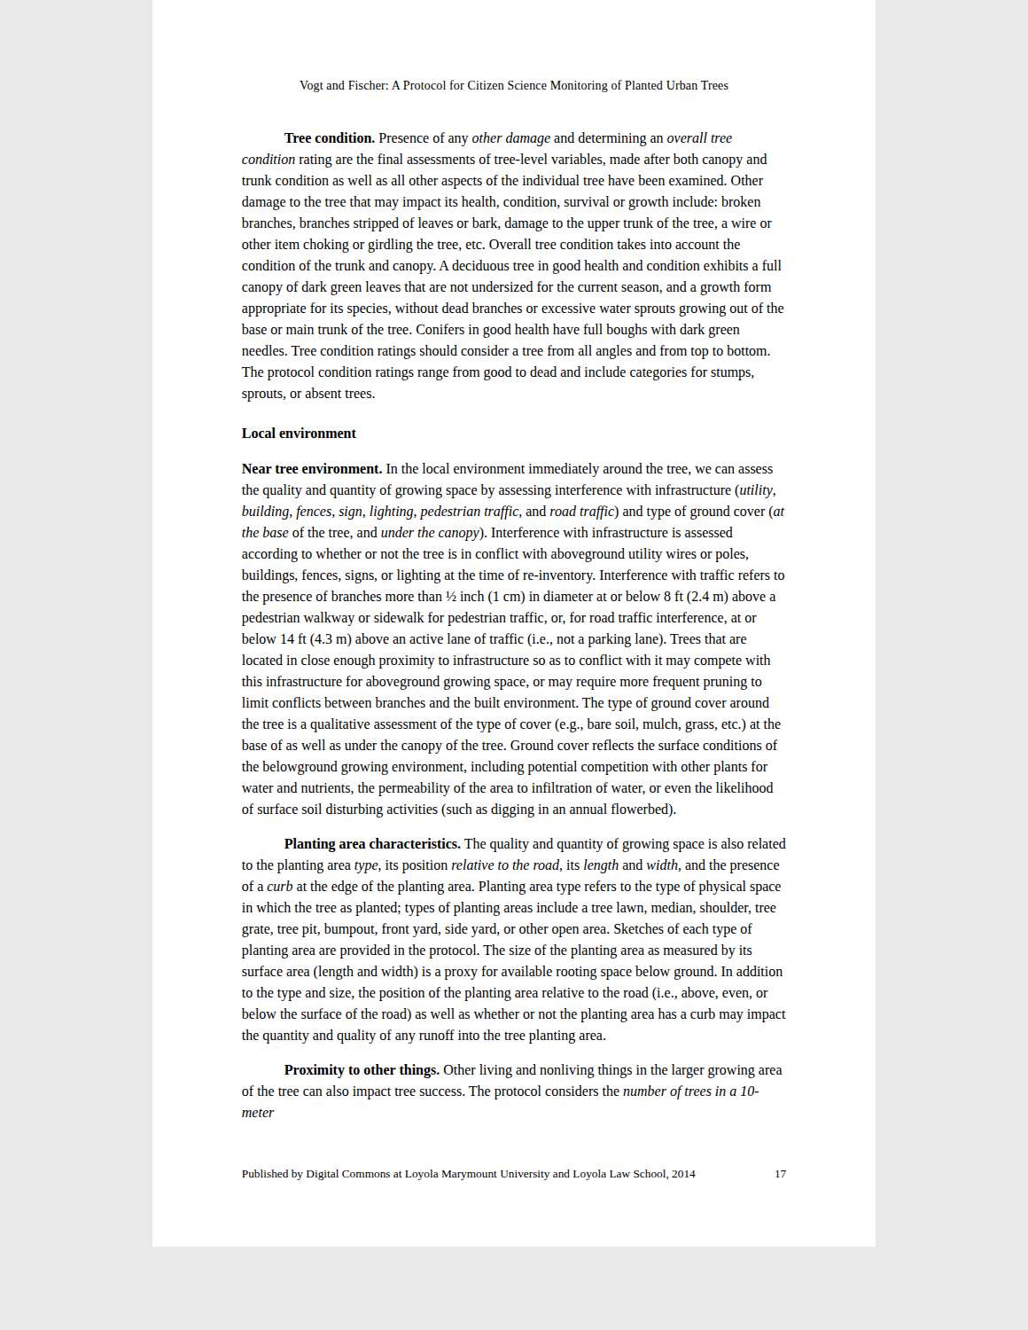Vogt and Fischer: A Protocol for Citizen Science Monitoring of Planted Urban Trees
Tree condition. Presence of any other damage and determining an overall tree condition rating are the final assessments of tree-level variables, made after both canopy and trunk condition as well as all other aspects of the individual tree have been examined. Other damage to the tree that may impact its health, condition, survival or growth include: broken branches, branches stripped of leaves or bark, damage to the upper trunk of the tree, a wire or other item choking or girdling the tree, etc. Overall tree condition takes into account the condition of the trunk and canopy. A deciduous tree in good health and condition exhibits a full canopy of dark green leaves that are not undersized for the current season, and a growth form appropriate for its species, without dead branches or excessive water sprouts growing out of the base or main trunk of the tree. Conifers in good health have full boughs with dark green needles. Tree condition ratings should consider a tree from all angles and from top to bottom. The protocol condition ratings range from good to dead and include categories for stumps, sprouts, or absent trees.
Local environment
Near tree environment. In the local environment immediately around the tree, we can assess the quality and quantity of growing space by assessing interference with infrastructure (utility, building, fences, sign, lighting, pedestrian traffic, and road traffic) and type of ground cover (at the base of the tree, and under the canopy). Interference with infrastructure is assessed according to whether or not the tree is in conflict with aboveground utility wires or poles, buildings, fences, signs, or lighting at the time of re-inventory. Interference with traffic refers to the presence of branches more than ½ inch (1 cm) in diameter at or below 8 ft (2.4 m) above a pedestrian walkway or sidewalk for pedestrian traffic, or, for road traffic interference, at or below 14 ft (4.3 m) above an active lane of traffic (i.e., not a parking lane). Trees that are located in close enough proximity to infrastructure so as to conflict with it may compete with this infrastructure for aboveground growing space, or may require more frequent pruning to limit conflicts between branches and the built environment. The type of ground cover around the tree is a qualitative assessment of the type of cover (e.g., bare soil, mulch, grass, etc.) at the base of as well as under the canopy of the tree. Ground cover reflects the surface conditions of the belowground growing environment, including potential competition with other plants for water and nutrients, the permeability of the area to infiltration of water, or even the likelihood of surface soil disturbing activities (such as digging in an annual flowerbed).
Planting area characteristics. The quality and quantity of growing space is also related to the planting area type, its position relative to the road, its length and width, and the presence of a curb at the edge of the planting area. Planting area type refers to the type of physical space in which the tree as planted; types of planting areas include a tree lawn, median, shoulder, tree grate, tree pit, bumpout, front yard, side yard, or other open area. Sketches of each type of planting area are provided in the protocol. The size of the planting area as measured by its surface area (length and width) is a proxy for available rooting space below ground. In addition to the type and size, the position of the planting area relative to the road (i.e., above, even, or below the surface of the road) as well as whether or not the planting area has a curb may impact the quantity and quality of any runoff into the tree planting area.
Proximity to other things. Other living and nonliving things in the larger growing area of the tree can also impact tree success. The protocol considers the number of trees in a 10-meter
Published by Digital Commons at Loyola Marymount University and Loyola Law School, 2014
17